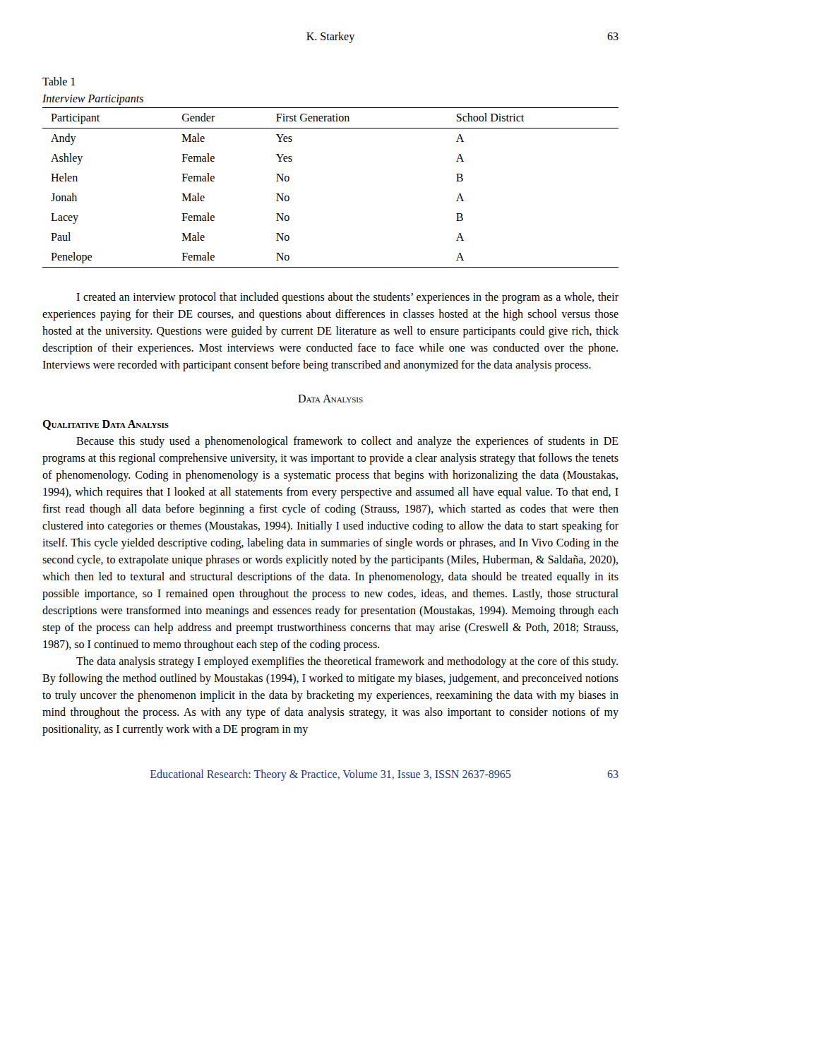K. Starkey 63
Table 1 Interview Participants
| Participant | Gender | First Generation | School District |
| --- | --- | --- | --- |
| Andy | Male | Yes | A |
| Ashley | Female | Yes | A |
| Helen | Female | No | B |
| Jonah | Male | No | A |
| Lacey | Female | No | B |
| Paul | Male | No | A |
| Penelope | Female | No | A |
I created an interview protocol that included questions about the students’ experiences in the program as a whole, their experiences paying for their DE courses, and questions about differences in classes hosted at the high school versus those hosted at the university. Questions were guided by current DE literature as well to ensure participants could give rich, thick description of their experiences. Most interviews were conducted face to face while one was conducted over the phone. Interviews were recorded with participant consent before being transcribed and anonymized for the data analysis process.
Data Analysis
Qualitative Data Analysis
Because this study used a phenomenological framework to collect and analyze the experiences of students in DE programs at this regional comprehensive university, it was important to provide a clear analysis strategy that follows the tenets of phenomenology. Coding in phenomenology is a systematic process that begins with horizonalizing the data (Moustakas, 1994), which requires that I looked at all statements from every perspective and assumed all have equal value. To that end, I first read though all data before beginning a first cycle of coding (Strauss, 1987), which started as codes that were then clustered into categories or themes (Moustakas, 1994). Initially I used inductive coding to allow the data to start speaking for itself. This cycle yielded descriptive coding, labeling data in summaries of single words or phrases, and In Vivo Coding in the second cycle, to extrapolate unique phrases or words explicitly noted by the participants (Miles, Huberman, & Saldaña, 2020), which then led to textural and structural descriptions of the data. In phenomenology, data should be treated equally in its possible importance, so I remained open throughout the process to new codes, ideas, and themes. Lastly, those structural descriptions were transformed into meanings and essences ready for presentation (Moustakas, 1994). Memoing through each step of the process can help address and preempt trustworthiness concerns that may arise (Creswell & Poth, 2018; Strauss, 1987), so I continued to memo throughout each step of the coding process.
The data analysis strategy I employed exemplifies the theoretical framework and methodology at the core of this study. By following the method outlined by Moustakas (1994), I worked to mitigate my biases, judgement, and preconceived notions to truly uncover the phenomenon implicit in the data by bracketing my experiences, reexamining the data with my biases in mind throughout the process. As with any type of data analysis strategy, it was also important to consider notions of my positionality, as I currently work with a DE program in my
Educational Research: Theory & Practice, Volume 31, Issue 3, ISSN 2637-8965 63